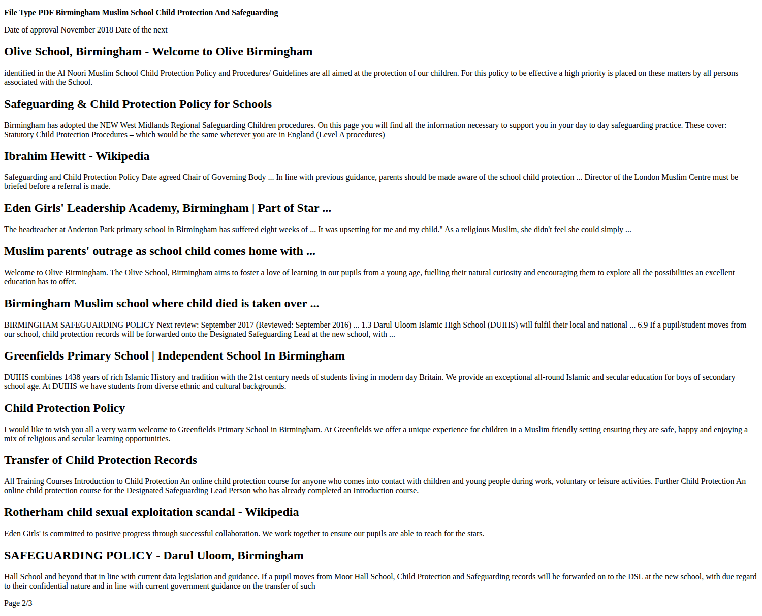File Type PDF Birmingham Muslim School Child Protection And Safeguarding
Date of approval November 2018 Date of the next
Olive School, Birmingham - Welcome to Olive Birmingham
identified in the Al Noori Muslim School Child Protection Policy and Procedures/ Guidelines are all aimed at the protection of our children. For this policy to be effective a high priority is placed on these matters by all persons associated with the School.
Safeguarding & Child Protection Policy for Schools
Birmingham has adopted the NEW West Midlands Regional Safeguarding Children procedures. On this page you will find all the information necessary to support you in your day to day safeguarding practice. These cover: Statutory Child Protection Procedures – which would be the same wherever you are in England (Level A procedures)
Ibrahim Hewitt - Wikipedia
Safeguarding and Child Protection Policy Date agreed Chair of Governing Body ... In line with previous guidance, parents should be made aware of the school child protection ... Director of the London Muslim Centre must be briefed before a referral is made.
Eden Girls' Leadership Academy, Birmingham | Part of Star ...
The headteacher at Anderton Park primary school in Birmingham has suffered eight weeks of ... It was upsetting for me and my child." As a religious Muslim, she didn't feel she could simply ...
Muslim parents' outrage as school child comes home with ...
Welcome to Olive Birmingham. The Olive School, Birmingham aims to foster a love of learning in our pupils from a young age, fuelling their natural curiosity and encouraging them to explore all the possibilities an excellent education has to offer.
Birmingham Muslim school where child died is taken over ...
BIRMINGHAM SAFEGUARDING POLICY Next review: September 2017 (Reviewed: September 2016) ... 1.3 Darul Uloom Islamic High School (DUIHS) will fulfil their local and national ... 6.9 If a pupil/student moves from our school, child protection records will be forwarded onto the Designated Safeguarding Lead at the new school, with ...
Greenfields Primary School | Independent School In Birmingham
DUIHS combines 1438 years of rich Islamic History and tradition with the 21st century needs of students living in modern day Britain. We provide an exceptional all-round Islamic and secular education for boys of secondary school age. At DUIHS we have students from diverse ethnic and cultural backgrounds.
Child Protection Policy
I would like to wish you all a very warm welcome to Greenfields Primary School in Birmingham. At Greenfields we offer a unique experience for children in a Muslim friendly setting ensuring they are safe, happy and enjoying a mix of religious and secular learning opportunities.
Transfer of Child Protection Records
All Training Courses Introduction to Child Protection An online child protection course for anyone who comes into contact with children and young people during work, voluntary or leisure activities. Further Child Protection An online child protection course for the Designated Safeguarding Lead Person who has already completed an Introduction course.
Rotherham child sexual exploitation scandal - Wikipedia
Eden Girls' is committed to positive progress through successful collaboration. We work together to ensure our pupils are able to reach for the stars.
SAFEGUARDING POLICY - Darul Uloom, Birmingham
Hall School and beyond that in line with current data legislation and guidance. If a pupil moves from Moor Hall School, Child Protection and Safeguarding records will be forwarded on to the DSL at the new school, with due regard to their confidential nature and in line with current government guidance on the transfer of such
Page 2/3